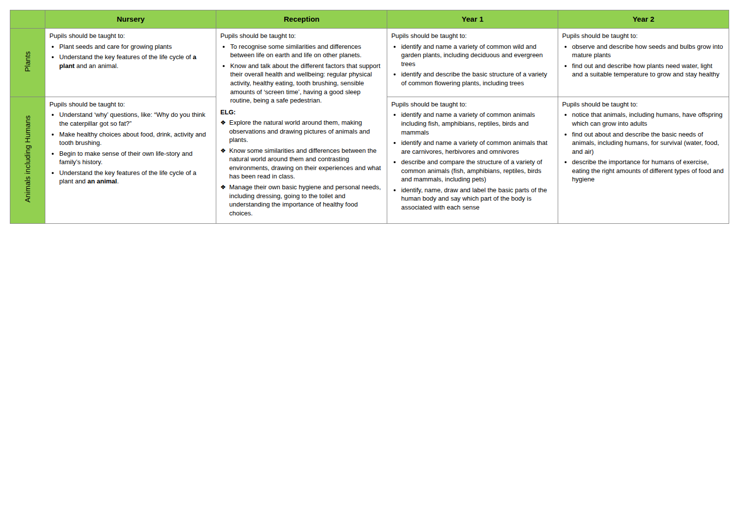| | Nursery | Reception | Year 1 | Year 2 |
| --- | --- | --- | --- | --- |
| Plants | Pupils should be taught to: Plant seeds and care for growing plants Understand the key features of the life cycle of a plant and an animal. | Pupils should be taught to: To recognise some similarities and differences between life on earth and life on other planets. Know and talk about the different factors that support their overall health and wellbeing: regular physical activity, healthy eating, tooth brushing, sensible amounts of ‘screen time’, having a good sleep routine, being a safe pedestrian. ELG: Explore the natural world around them, making observations and drawing pictures of animals and plants. Know some similarities and differences between the natural world around them and contrasting environments, drawing on their experiences and what has been read in class. Manage their own basic hygiene and personal needs, including dressing, going to the toilet and understanding the importance of healthy food choices. | Pupils should be taught to: identify and name a variety of common wild and garden plants, including deciduous and evergreen trees identify and describe the basic structure of a variety of common flowering plants, including trees | Pupils should be taught to: observe and describe how seeds and bulbs grow into mature plants find out and describe how plants need water, light and a suitable temperature to grow and stay healthy |
| Animals including Humans | Pupils should be taught to: Understand ‘why’ questions, like: “Why do you think the caterpillar got so fat?” Make healthy choices about food, drink, activity and tooth brushing. Begin to make sense of their own life-story and family’s history. Understand the key features of the life cycle of a plant and an animal . | Pupils should be taught to: identify and name a variety of common animals including fish, amphibians, reptiles, birds and mammals identify and name a variety of common animals that are carnivores, herbivores and omnivores describe and compare the structure of a variety of common animals (fish, amphibians, reptiles, birds and mammals, including pets) identify, name, draw and label the basic parts of the human body and say which part of the body is associated with each sense | Pupils should be taught to: notice that animals, including humans, have offspring which can grow into adults find out about and describe the basic needs of animals, including humans, for survival (water, food, and air) describe the importance for humans of exercise, eating the right amounts of different types of food and hygiene |